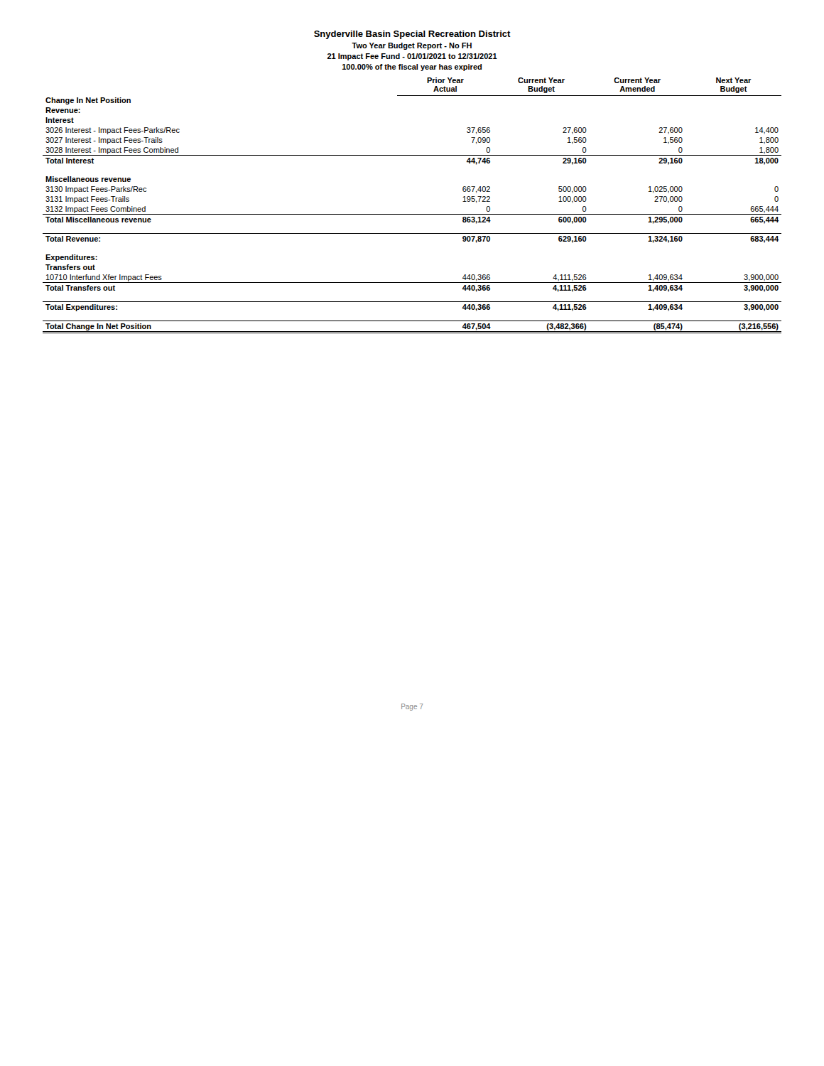Snyderville Basin Special Recreation District
Two Year Budget Report - No FH
21 Impact Fee Fund - 01/01/2021 to 12/31/2021
100.00% of the fiscal year has expired
| | Prior Year Actual | Current Year Budget | Current Year Amended | Next Year Budget |
| --- | --- | --- | --- | --- |
| Change In Net Position | | | | |
| Revenue: | | | | |
| Interest | | | | |
| 3026 Interest - Impact Fees-Parks/Rec | 37,656 | 27,600 | 27,600 | 14,400 |
| 3027 Interest - Impact Fees-Trails | 7,090 | 1,560 | 1,560 | 1,800 |
| 3028 Interest - Impact Fees Combined | 0 | 0 | 0 | 1,800 |
| Total Interest | 44,746 | 29,160 | 29,160 | 18,000 |
| Miscellaneous revenue | | | | |
| 3130 Impact Fees-Parks/Rec | 667,402 | 500,000 | 1,025,000 | 0 |
| 3131 Impact Fees-Trails | 195,722 | 100,000 | 270,000 | 0 |
| 3132 Impact Fees Combined | 0 | 0 | 0 | 665,444 |
| Total Miscellaneous revenue | 863,124 | 600,000 | 1,295,000 | 665,444 |
| Total Revenue: | 907,870 | 629,160 | 1,324,160 | 683,444 |
| Expenditures: | | | | |
| Transfers out | | | | |
| 10710 Interfund Xfer Impact Fees | 440,366 | 4,111,526 | 1,409,634 | 3,900,000 |
| Total Transfers out | 440,366 | 4,111,526 | 1,409,634 | 3,900,000 |
| Total Expenditures: | 440,366 | 4,111,526 | 1,409,634 | 3,900,000 |
| Total Change In Net Position | 467,504 | (3,482,366) | (85,474) | (3,216,556) |
Page 7